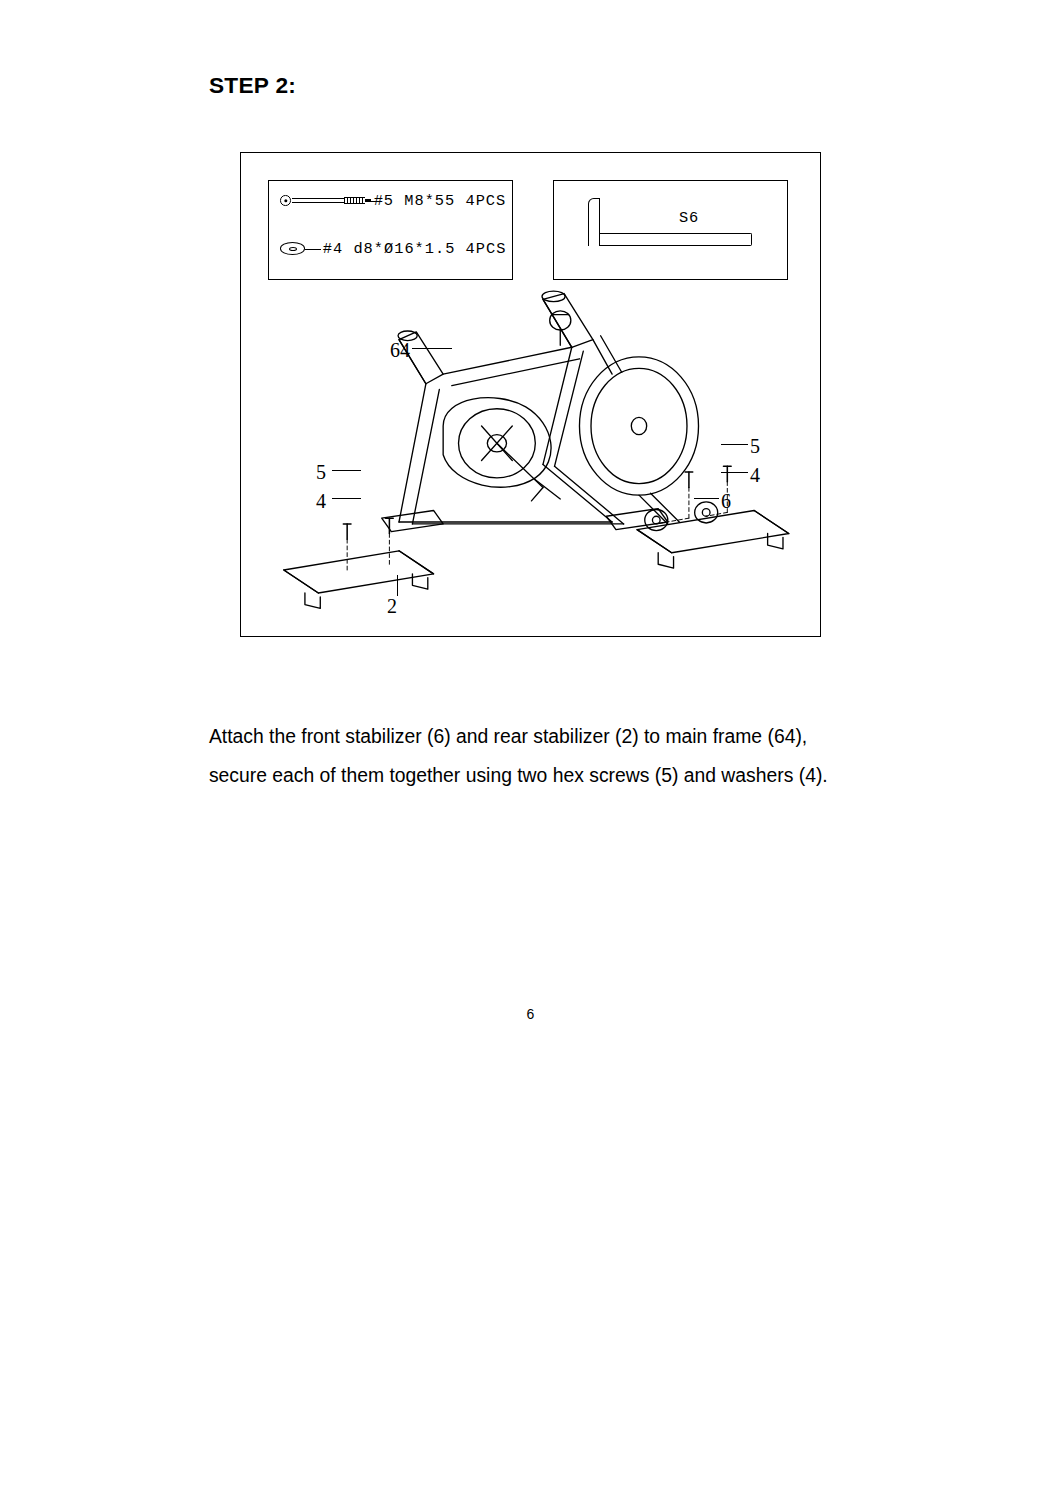STEP 2:
#5 M8*55 4PCS
#4 d8*Ø16*1.5 4PCS
S6
64 5 4 5 4 6 2
Attach the front stabilizer (6) and rear stabilizer (2) to main frame (64), secure each of them together using two hex screws (5) and washers (4).
6